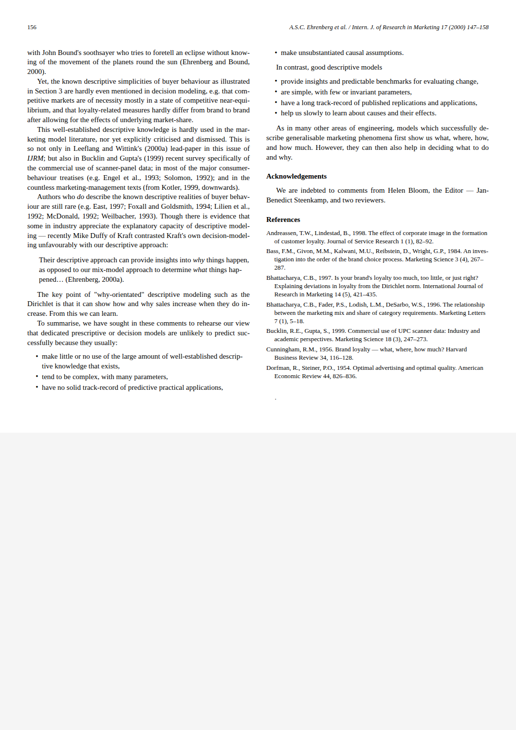156 A.S.C. Ehrenberg et al. / Intern. J. of Research in Marketing 17 (2000) 147–158
with John Bound's soothsayer who tries to foretell an eclipse without knowing of the movement of the planets round the sun (Ehrenberg and Bound, 2000).
Yet, the known descriptive simplicities of buyer behaviour as illustrated in Section 3 are hardly even mentioned in decision modeling, e.g. that competitive markets are of necessity mostly in a state of competitive near-equilibrium, and that loyalty-related measures hardly differ from brand to brand after allowing for the effects of underlying market-share.
This well-established descriptive knowledge is hardly used in the marketing model literature, nor yet explicitly criticised and dismissed. This is so not only in Leeflang and Wittink's (2000a) lead-paper in this issue of IJRM; but also in Bucklin and Gupta's (1999) recent survey specifically of the commercial use of scanner-panel data; in most of the major consumer-behaviour treatises (e.g. Engel et al., 1993; Solomon, 1992); and in the countless marketing-management texts (from Kotler, 1999, downwards).
Authors who do describe the known descriptive realities of buyer behaviour are still rare (e.g. East, 1997; Foxall and Goldsmith, 1994; Lilien et al., 1992; McDonald, 1992; Weilbacher, 1993). Though there is evidence that some in industry appreciate the explanatory capacity of descriptive modeling — recently Mike Duffy of Kraft contrasted Kraft's own decision-modeling unfavourably with our descriptive approach:
Their descriptive approach can provide insights into why things happen, as opposed to our mix-model approach to determine what things happened… (Ehrenberg, 2000a).
The key point of "why-orientated" descriptive modeling such as the Dirichlet is that it can show how and why sales increase when they do increase. From this we can learn.
To summarise, we have sought in these comments to rehearse our view that dedicated prescriptive or decision models are unlikely to predict successfully because they usually:
make little or no use of the large amount of well-established descriptive knowledge that exists,
tend to be complex, with many parameters,
have no solid track-record of predictive practical applications,
make unsubstantiated causal assumptions.
In contrast, good descriptive models
provide insights and predictable benchmarks for evaluating change,
are simple, with few or invariant parameters,
have a long track-record of published replications and applications,
help us slowly to learn about causes and their effects.
As in many other areas of engineering, models which successfully describe generalisable marketing phenomena first show us what, where, how, and how much. However, they can then also help in deciding what to do and why.
Acknowledgements
We are indebted to comments from Helen Bloom, the Editor — Jan-Benedict Steenkamp, and two reviewers.
References
Andreassen, T.W., Lindestad, B., 1998. The effect of corporate image in the formation of customer loyalty. Journal of Service Research 1 (1), 82–92.
Bass, F.M., Givon, M.M., Kalwani, M.U., Reibstein, D., Wright, G.P., 1984. An investigation into the order of the brand choice process. Marketing Science 3 (4), 267–287.
Bhattacharya, C.B., 1997. Is your brand's loyalty too much, too little, or just right? Explaining deviations in loyalty from the Dirichlet norm. International Journal of Research in Marketing 14 (5), 421–435.
Bhattacharya, C.B., Fader, P.S., Lodish, L.M., DeSarbo, W.S., 1996. The relationship between the marketing mix and share of category requirements. Marketing Letters 7 (1), 5–18.
Bucklin, R.E., Gupta, S., 1999. Commercial use of UPC scanner data: Industry and academic perspectives. Marketing Science 18 (3), 247–273.
Cunningham, R.M., 1956. Brand loyalty — what, where, how much? Harvard Business Review 34, 116–128.
Dorfman, R., Steiner, P.O., 1954. Optimal advertising and optimal quality. American Economic Review 44, 826–836.
.